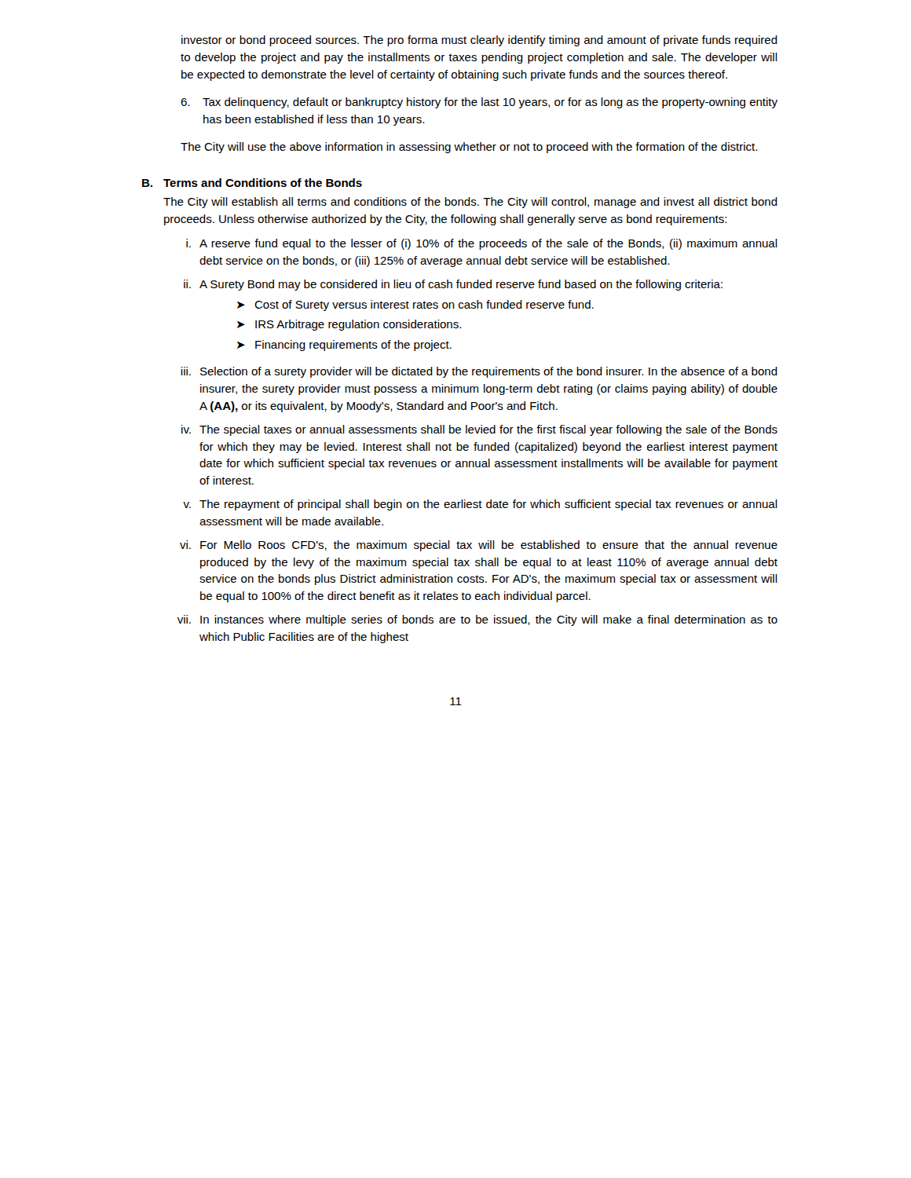investor or bond proceed sources. The pro forma must clearly identify timing and amount of private funds required to develop the project and pay the installments or taxes pending project completion and sale. The developer will be expected to demonstrate the level of certainty of obtaining such private funds and the sources thereof.
6.
Tax delinquency, default or bankruptcy history for the last 10 years, or for as long as the property-owning entity has been established if less than 10 years.
The City will use the above information in assessing whether or not to proceed with the formation of the district.
B.
Terms and Conditions of the Bonds
The City will establish all terms and conditions of the bonds. The City will control, manage and invest all district bond proceeds. Unless otherwise authorized by the City, the following shall generally serve as bond requirements:
i.
A reserve fund equal to the lesser of (i) 10% of the proceeds of the sale of the Bonds, (ii) maximum annual debt service on the bonds, or (iii) 125% of average annual debt service will be established.
ii.
A Surety Bond may be considered in lieu of cash funded reserve fund based on the following criteria:
➤
Cost of Surety versus interest rates on cash funded reserve fund.
➤
IRS Arbitrage regulation considerations.
➤
Financing requirements of the project.
iii.
Selection of a surety provider will be dictated by the requirements of the bond insurer. In the absence of a bond insurer, the surety provider must possess a minimum long-term debt rating (or claims paying ability) of double A (AA), or its equivalent, by Moody's, Standard and Poor's and Fitch.
iv.
The special taxes or annual assessments shall be levied for the first fiscal year following the sale of the Bonds for which they may be levied. Interest shall not be funded (capitalized) beyond the earliest interest payment date for which sufficient special tax revenues or annual assessment installments will be available for payment of interest.
v.
The repayment of principal shall begin on the earliest date for which sufficient special tax revenues or annual assessment will be made available.
vi.
For Mello Roos CFD's, the maximum special tax will be established to ensure that the annual revenue produced by the levy of the maximum special tax shall be equal to at least 110% of average annual debt service on the bonds plus District administration costs. For AD's, the maximum special tax or assessment will be equal to 100% of the direct benefit as it relates to each individual parcel.
vii.
In instances where multiple series of bonds are to be issued, the City will make a final determination as to which Public Facilities are of the highest
11